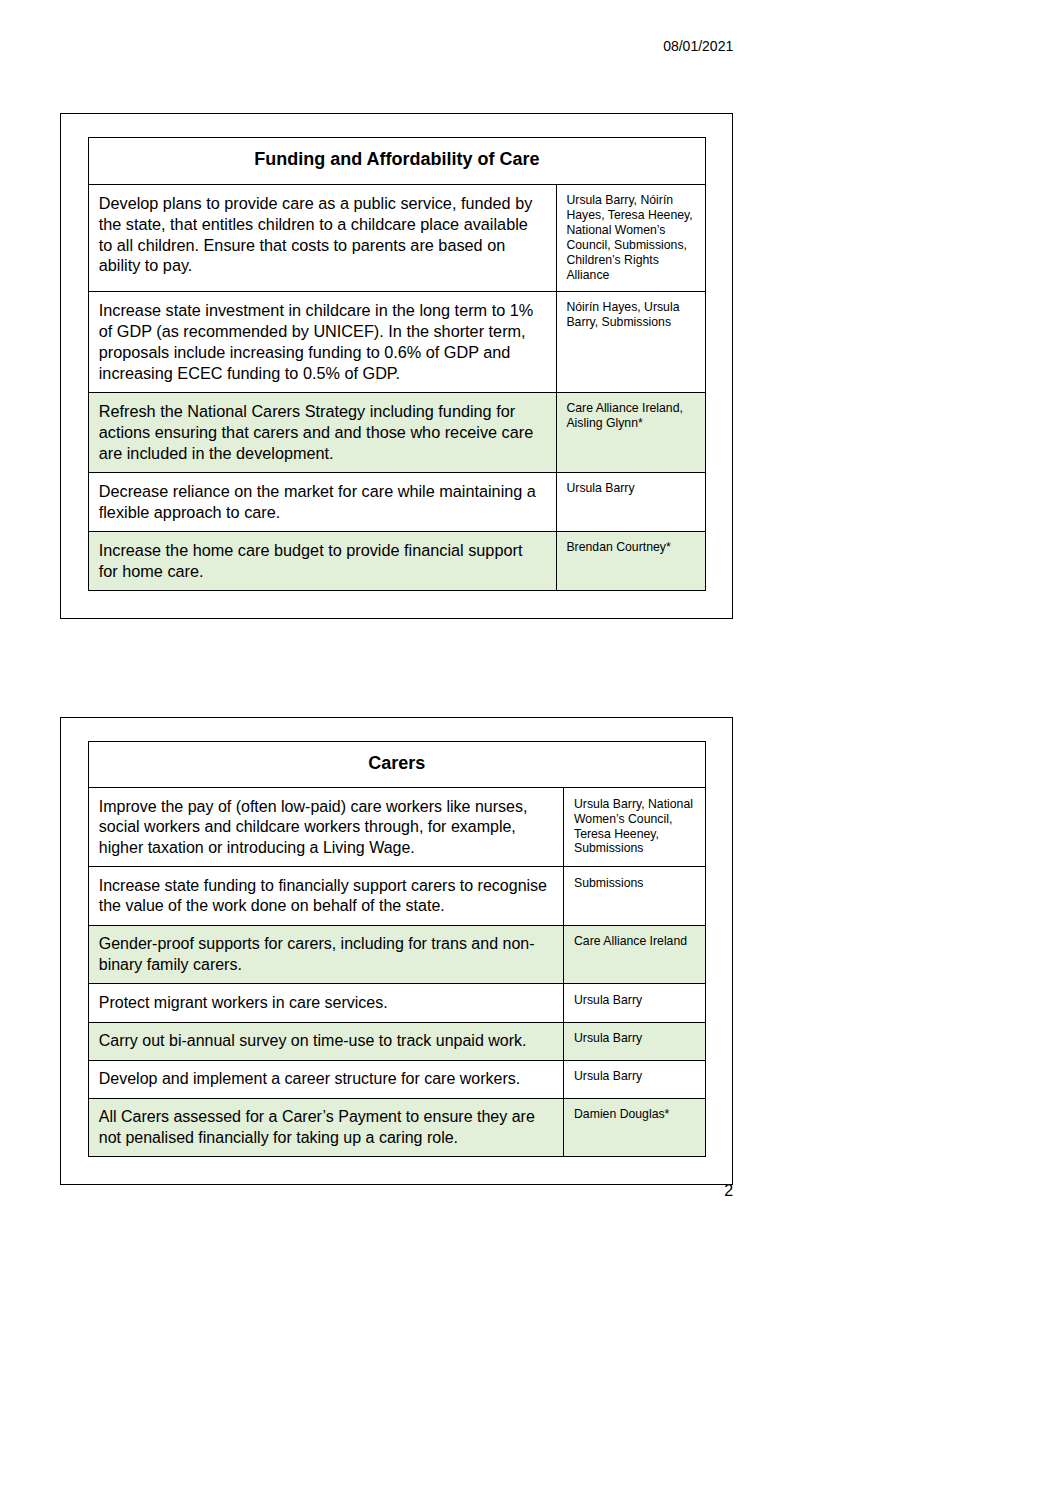08/01/2021
Funding and Affordability of Care
| Develop plans to provide care as a public service, funded by the state, that entitles children to a childcare place available to all children. Ensure that costs to parents are based on ability to pay. | Ursula Barry, Nóirín Hayes, Teresa Heeney, National Women’s Council, Submissions, Children’s Rights Alliance |
| Increase state investment in childcare in the long term to 1% of GDP (as recommended by UNICEF). In the shorter term, proposals include increasing funding to 0.6% of GDP and increasing ECEC funding to 0.5% of GDP. | Nóirín Hayes, Ursula Barry, Submissions |
| Refresh the National Carers Strategy including funding for actions ensuring that carers and and those who receive care are included in the development. | Care Alliance Ireland, Aisling Glynn* |
| Decrease reliance on the market for care while maintaining a flexible approach to care. | Ursula Barry |
| Increase the home care budget to provide financial support for home care. | Brendan Courtney* |
Carers
| Improve the pay of (often low-paid) care workers like nurses, social workers and childcare workers through, for example, higher taxation or introducing a Living Wage. | Ursula Barry, National Women’s Council, Teresa Heeney, Submissions |
| Increase state funding to financially support carers to recognise the value of the work done on behalf of the state. | Submissions |
| Gender-proof supports for carers, including for trans and non-binary family carers. | Care Alliance Ireland |
| Protect migrant workers in care services. | Ursula Barry |
| Carry out bi-annual survey on time-use to track unpaid work. | Ursula Barry |
| Develop and implement a career structure for care workers. | Ursula Barry |
| All Carers assessed for a Carer’s Payment to ensure they are not penalised financially for taking up a caring role. | Damien Douglas* |
2